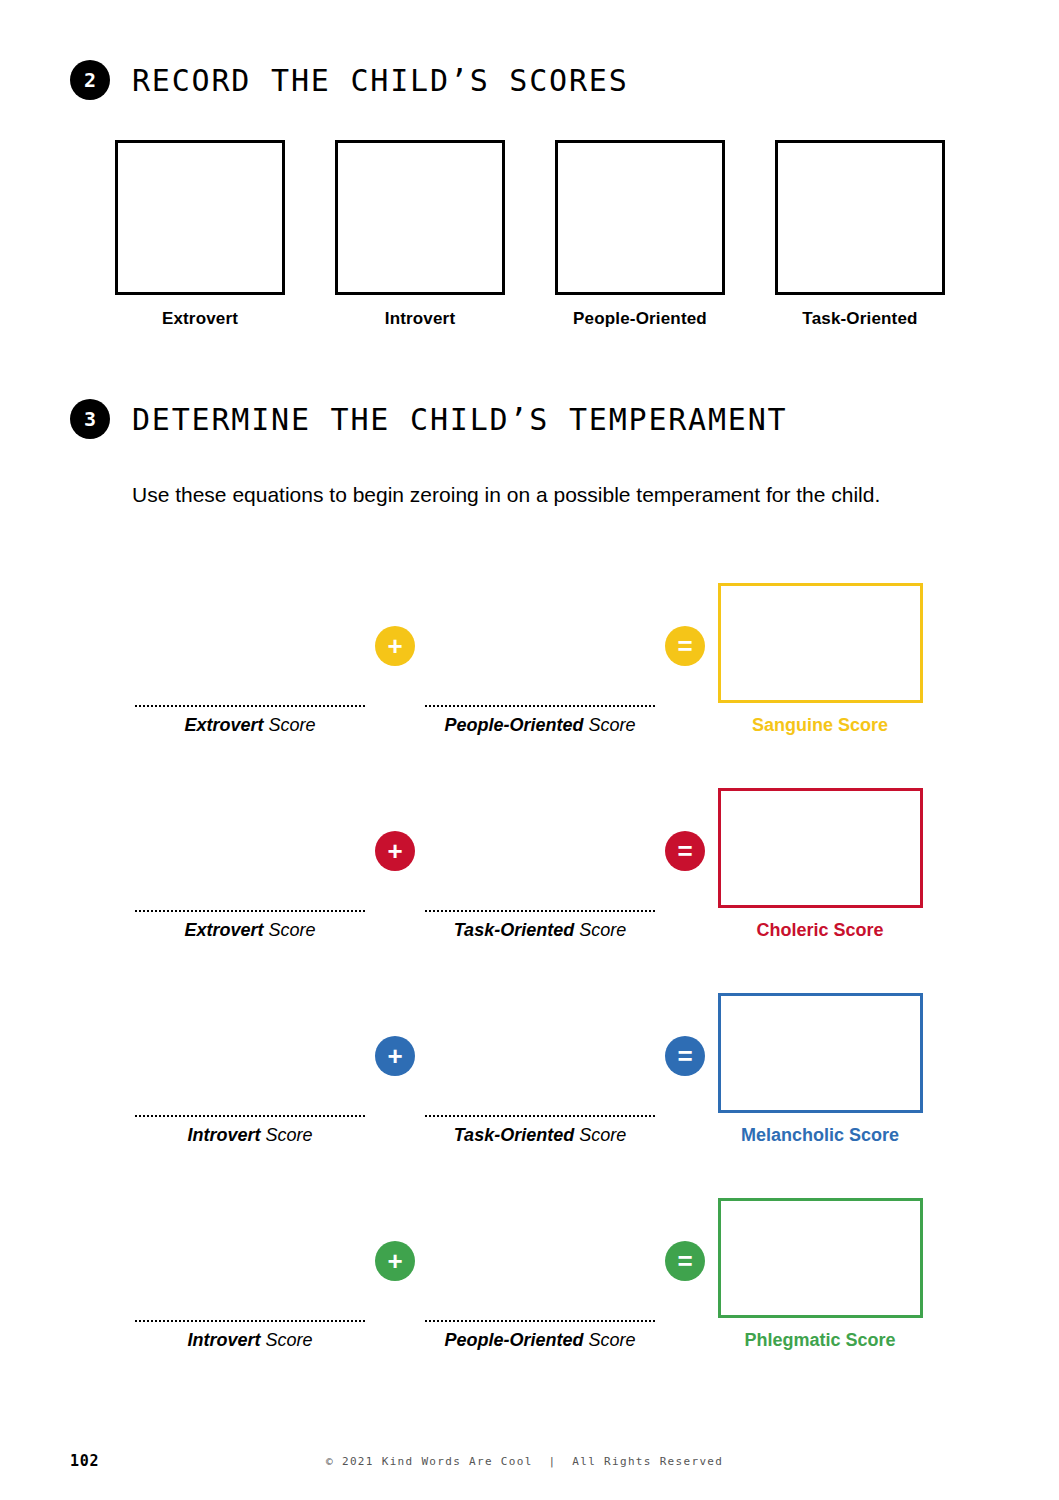2
Record the Child’s Scores
Extrovert
Introvert
People-Oriented
Task-Oriented
3
Determine the Child’s Temperament
Use these equations to begin zeroing in on a possible temperament for the child.
Extrovert Score
+
People-Oriented Score
=
Sanguine Score
Extrovert Score
+
Task-Oriented Score
=
Choleric Score
Introvert Score
+
Task-Oriented Score
=
Melancholic Score
Introvert Score
+
People-Oriented Score
=
Phlegmatic Score
102
© 2021 Kind Words Are Cool | All Rights Reserved